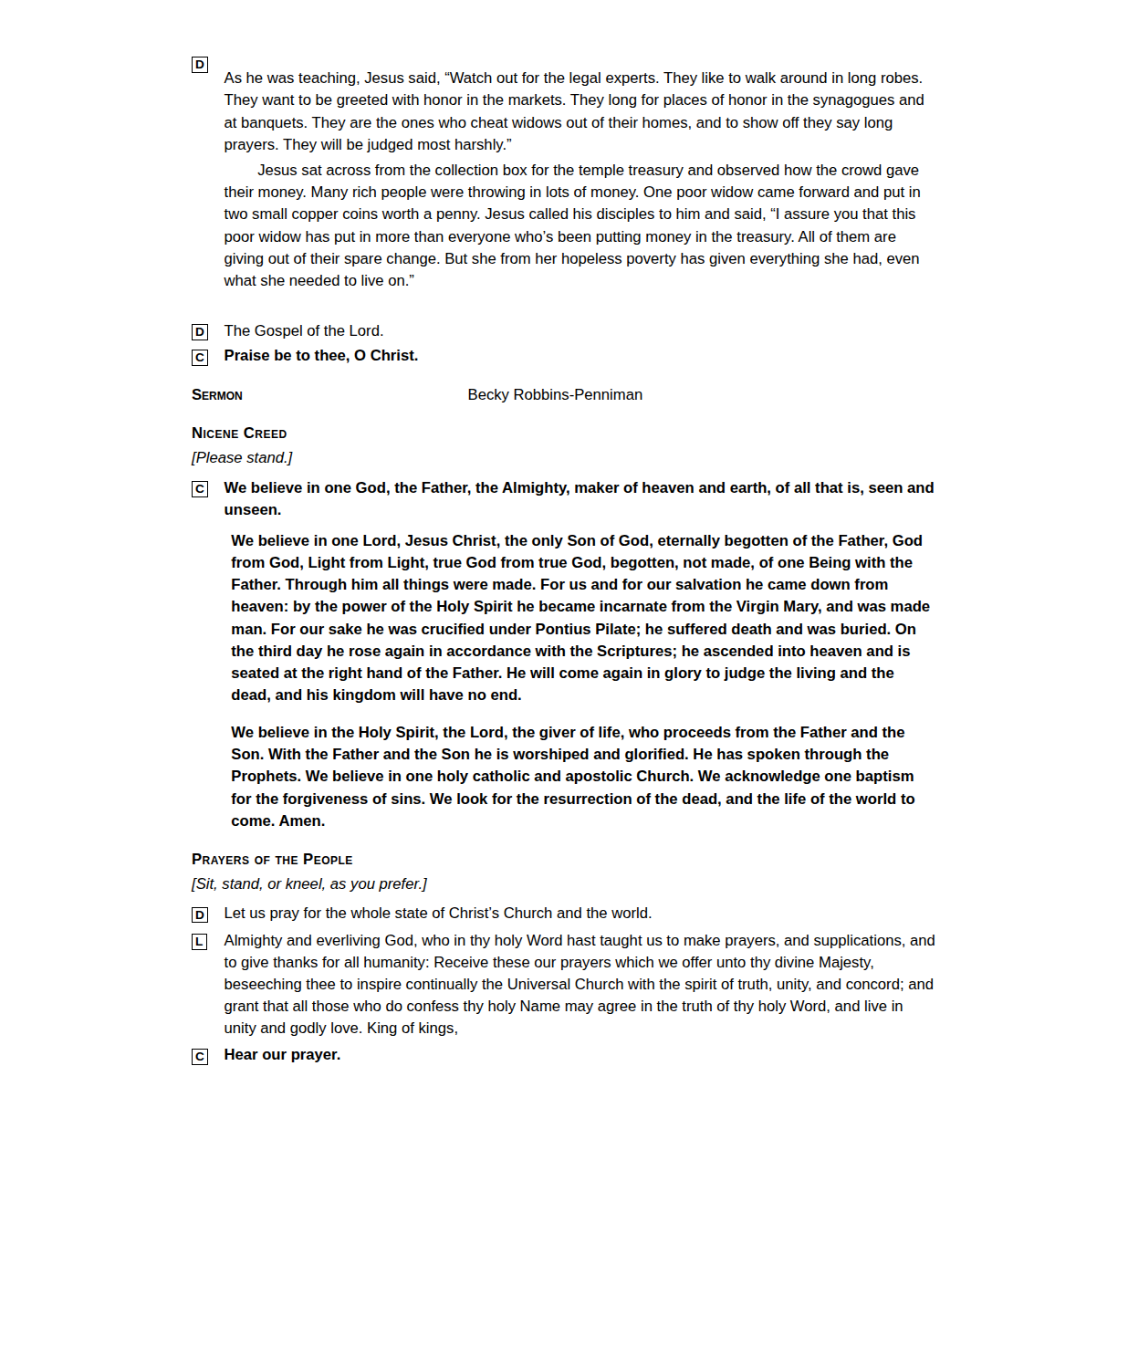D
As he was teaching, Jesus said, “Watch out for the legal experts. They like to walk around in long robes. They want to be greeted with honor in the markets. They long for places of honor in the synagogues and at banquets. They are the ones who cheat widows out of their homes, and to show off they say long prayers. They will be judged most harshly.”
Jesus sat across from the collection box for the temple treasury and observed how the crowd gave their money. Many rich people were throwing in lots of money. One poor widow came forward and put in two small copper coins worth a penny. Jesus called his disciples to him and said, “I assure you that this poor widow has put in more than everyone who’s been putting money in the treasury. All of them are giving out of their spare change. But she from her hopeless poverty has given everything she had, even what she needed to live on.”
D
The Gospel of the Lord.
C
Praise be to thee, O Christ.
Sermon
Becky Robbins-Penniman
Nicene Creed
[Please stand.]
C
We believe in one God, the Father, the Almighty, maker of heaven and earth, of all that is, seen and unseen.
We believe in one Lord, Jesus Christ, the only Son of God, eternally begotten of the Father, God from God, Light from Light, true God from true God, begotten, not made, of one Being with the Father. Through him all things were made. For us and for our salvation he came down from heaven: by the power of the Holy Spirit he became incarnate from the Virgin Mary, and was made man. For our sake he was crucified under Pontius Pilate; he suffered death and was buried. On the third day he rose again in accordance with the Scriptures; he ascended into heaven and is seated at the right hand of the Father. He will come again in glory to judge the living and the dead, and his kingdom will have no end.
We believe in the Holy Spirit, the Lord, the giver of life, who proceeds from the Father and the Son. With the Father and the Son he is worshiped and glorified. He has spoken through the Prophets. We believe in one holy catholic and apostolic Church. We acknowledge one baptism for the forgiveness of sins. We look for the resurrection of the dead, and the life of the world to come. Amen.
Prayers of the People
[Sit, stand, or kneel, as you prefer.]
D
Let us pray for the whole state of Christ’s Church and the world.
L
Almighty and everliving God, who in thy holy Word hast taught us to make prayers, and supplications, and to give thanks for all humanity: Receive these our prayers which we offer unto thy divine Majesty, beseeching thee to inspire continually the Universal Church with the spirit of truth, unity, and concord; and grant that all those who do confess thy holy Name may agree in the truth of thy holy Word, and live in unity and godly love. King of kings,
C
Hear our prayer.